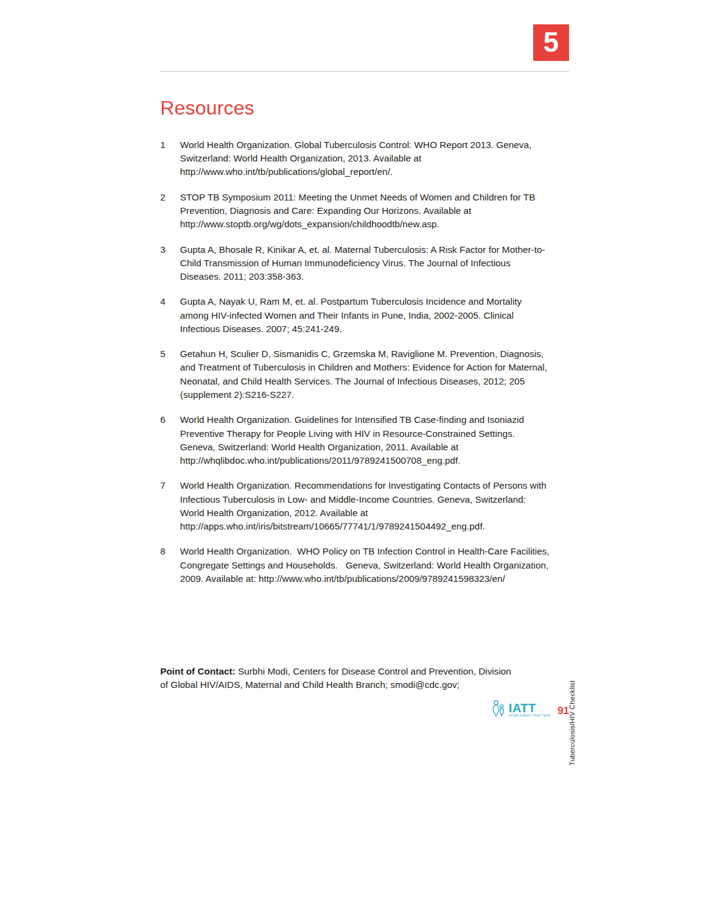5
Resources
1 World Health Organization. Global Tuberculosis Control: WHO Report 2013. Geneva, Switzerland: World Health Organization, 2013. Available at http://www.who.int/tb/publications/global_report/en/.
2 STOP TB Symposium 2011: Meeting the Unmet Needs of Women and Children for TB Prevention, Diagnosis and Care: Expanding Our Horizons. Available at http://www.stoptb.org/wg/dots_expansion/childhoodtb/new.asp.
3 Gupta A, Bhosale R, Kinikar A, et. al. Maternal Tuberculosis: A Risk Factor for Mother-to-Child Transmission of Human Immunodeficiency Virus. The Journal of Infectious Diseases. 2011; 203:358-363.
4 Gupta A, Nayak U, Ram M, et. al. Postpartum Tuberculosis Incidence and Mortality among HIV-infected Women and Their Infants in Pune, India, 2002-2005. Clinical Infectious Diseases. 2007; 45:241-249.
5 Getahun H, Sculier D, Sismanidis C, Grzemska M, Raviglione M. Prevention, Diagnosis, and Treatment of Tuberculosis in Children and Mothers: Evidence for Action for Maternal, Neonatal, and Child Health Services. The Journal of Infectious Diseases, 2012; 205 (supplement 2):S216-S227.
6 World Health Organization. Guidelines for Intensified TB Case-finding and Isoniazid Preventive Therapy for People Living with HIV in Resource-Constrained Settings. Geneva, Switzerland: World Health Organization, 2011. Available at http://whqlibdoc.who.int/publications/2011/9789241500708_eng.pdf.
7 World Health Organization. Recommendations for Investigating Contacts of Persons with Infectious Tuberculosis in Low- and Middle-Income Countries. Geneva, Switzerland: World Health Organization, 2012. Available at http://apps.who.int/iris/bitstream/10665/77741/1/9789241504492_eng.pdf.
8 World Health Organization. WHO Policy on TB Infection Control in Health-Care Facilities, Congregate Settings and Households. Geneva, Switzerland: World Health Organization, 2009. Available at: http://www.who.int/tb/publications/2009/9789241598323/en/
Point of Contact: Surbhi Modi, Centers for Disease Control and Prevention, Division of Global HIV/AIDS, Maternal and Child Health Branch; smodi@cdc.gov;
Tuberculosis/HIV Checklist
IATT
INTER-AGENCY TASK TEAM
91